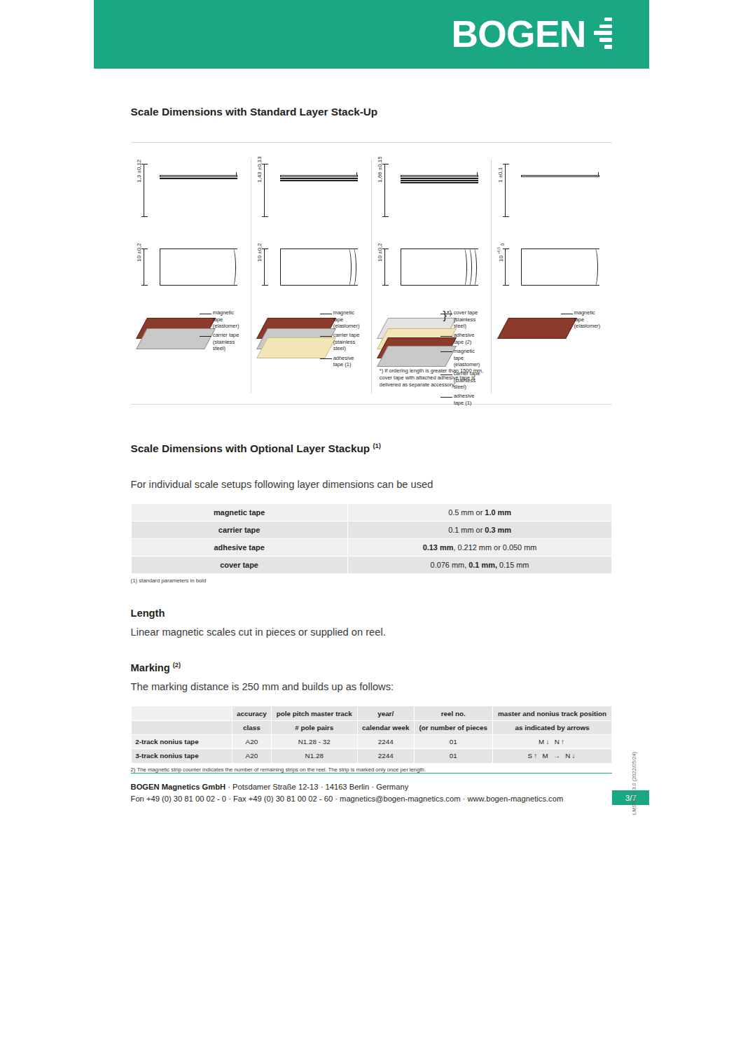BOGEN
Scale Dimensions with Standard Layer Stack-Up
1,3 ±0,12
10 ±0,2
magnetic tape
(elastomer)
carrier tape
(stainless steel)
1,43 ±0,13
10 ±0,2
magnetic tape
(elastomer)
carrier tape
(stainless steel)
adhesive tape (1)
1,66 ±0,15
10 ±0,2
cover tape
(stainless steel)
adhesive tape (2)
magnetic tape
(elastomer)
carrier tape
(stainless steel)
adhesive tape (1)
}*)
*) If ordering length is greater than 1500 mm, cover tape with attached adhesive tape is delivered as separate accessory.
1 ±0,1
10 +0,5 0
magnetic tape
(elastomer)
Scale Dimensions with Optional Layer Stackup (1)
For individual scale setups following layer dimensions can be used
| magnetic tape | 0.5 mm or 1.0 mm |
| carrier tape | 0.1 mm or 0.3 mm |
| adhesive tape | 0.13 mm , 0.212 mm or 0.050 mm |
| cover tape | 0.076 mm, 0.1 mm, 0.15 mm |
(1) standard parameters in bold
Length
Linear magnetic scales cut in pieces or supplied on reel.
Marking (2)
The marking distance is 250 mm and builds up as follows:
| | accuracy | pole pitch master track | year/ | reel no. | master and nonius track position |
| --- | --- | --- | --- | --- | --- |
| | class | # pole pairs | calendar week | (or number of pieces | as indicated by arrows |
| 2-track nonius tape | A20 | N1.28 - 32 | 2244 | 01 | M↓ N↑ |
| 3-track nonius tape | A20 | N1.28 | 2244 | 01 | S↑ M → N↓ |
2) The magnetic strip counter indicates the number of remaining strips on the reel. The strip is marked only once per length.
BOGEN Magnetics GmbH · Potsdamer Straße 12-13 · 14163 Berlin · Germany
Fon +49 (0) 30 81 00 02 - 0 · Fax +49 (0) 30 81 00 02 - 60 · magnetics@bogen-magnetics.com · www.bogen-magnetics.com
3/7
LMSN rev 3.0 (2022/05/24)